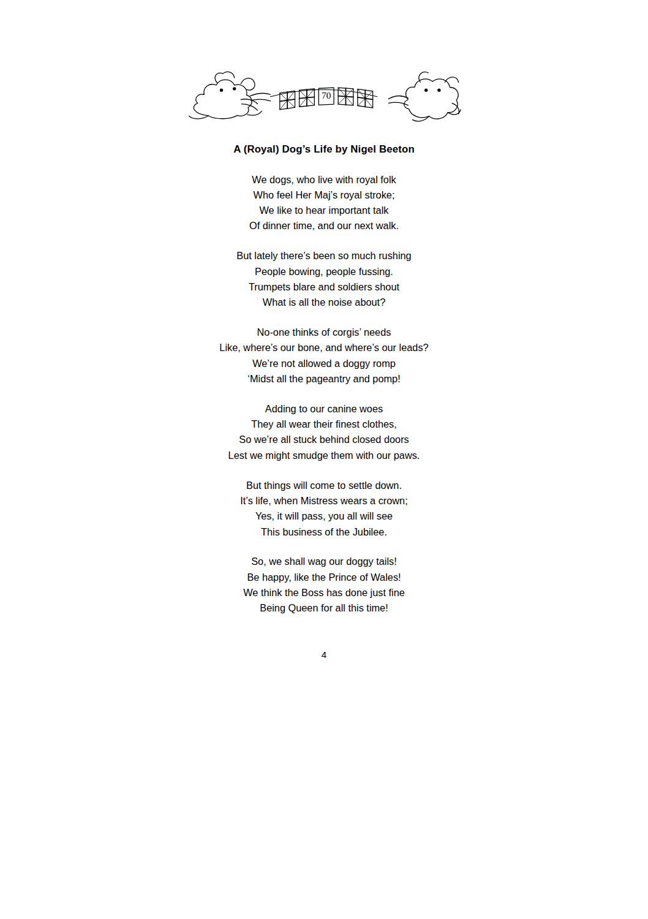70
A (Royal) Dog’s Life by Nigel Beeton
We dogs, who live with royal folk
Who feel Her Maj’s royal stroke;
We like to hear important talk
Of dinner time, and our next walk.
But lately there’s been so much rushing
People bowing, people fussing.
Trumpets blare and soldiers shout
What is all the noise about?
No-one thinks of corgis’ needs
Like, where’s our bone, and where’s our leads?
We’re not allowed a doggy romp
‘Midst all the pageantry and pomp!
Adding to our canine woes
They all wear their finest clothes,
So we’re all stuck behind closed doors
Lest we might smudge them with our paws.
But things will come to settle down.
It’s life, when Mistress wears a crown;
Yes, it will pass, you all will see
This business of the Jubilee.
So, we shall wag our doggy tails!
Be happy, like the Prince of Wales!
We think the Boss has done just fine
Being Queen for all this time!
4